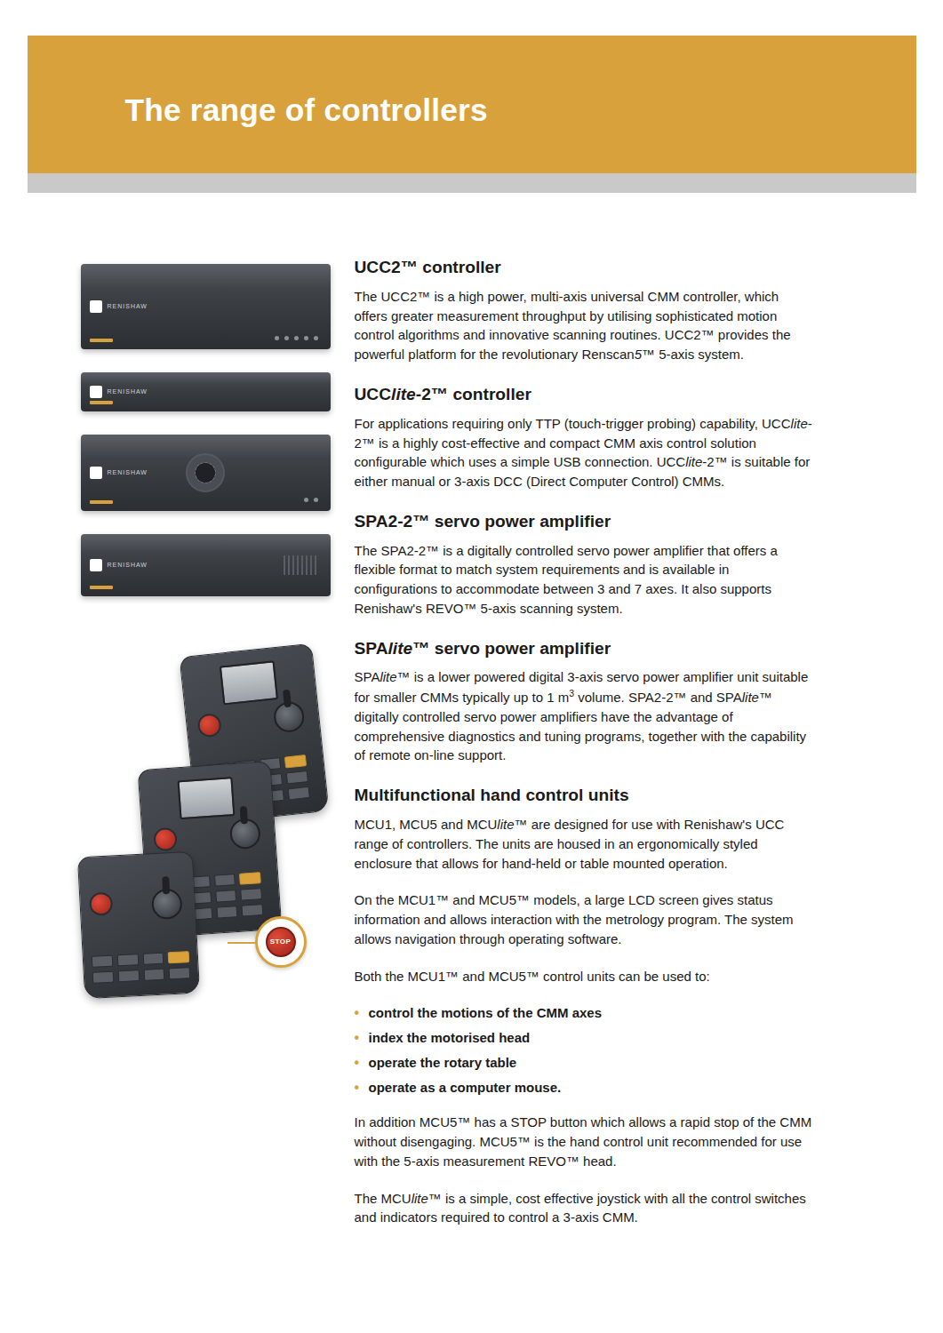The range of controllers
Renishaw
Renishaw
Renishaw
Renishaw
STOP
UCC2™ controller
The UCC2™ is a high power, multi-axis universal CMM controller, which offers greater measurement throughput by utilising sophisticated motion control algorithms and innovative scanning routines. UCC2™ provides the powerful platform for the revolutionary Renscan5™ 5-axis system.
UCClite-2™ controller
For applications requiring only TTP (touch-trigger probing) capability, UCClite-2™ is a highly cost-effective and compact CMM axis control solution configurable which uses a simple USB connection. UCClite-2™ is suitable for either manual or 3-axis DCC (Direct Computer Control) CMMs.
SPA2-2™ servo power amplifier
The SPA2-2™ is a digitally controlled servo power amplifier that offers a flexible format to match system requirements and is available in configurations to accommodate between 3 and 7 axes. It also supports Renishaw's REVO™ 5-axis scanning system.
SPAlite™ servo power amplifier
SPAlite™ is a lower powered digital 3-axis servo power amplifier unit suitable for smaller CMMs typically up to 1 m3 volume. SPA2-2™ and SPAlite™ digitally controlled servo power amplifiers have the advantage of comprehensive diagnostics and tuning programs, together with the capability of remote on-line support.
Multifunctional hand control units
MCU1, MCU5 and MCUlite™ are designed for use with Renishaw's UCC range of controllers. The units are housed in an ergonomically styled enclosure that allows for hand-held or table mounted operation.
On the MCU1™ and MCU5™ models, a large LCD screen gives status information and allows interaction with the metrology program. The system allows navigation through operating software.
Both the MCU1™ and MCU5™ control units can be used to:
control the motions of the CMM axes
index the motorised head
operate the rotary table
operate as a computer mouse.
In addition MCU5™ has a STOP button which allows a rapid stop of the CMM without disengaging. MCU5™ is the hand control unit recommended for use with the 5-axis measurement REVO™ head.
The MCUlite™ is a simple, cost effective joystick with all the control switches and indicators required to control a 3-axis CMM.